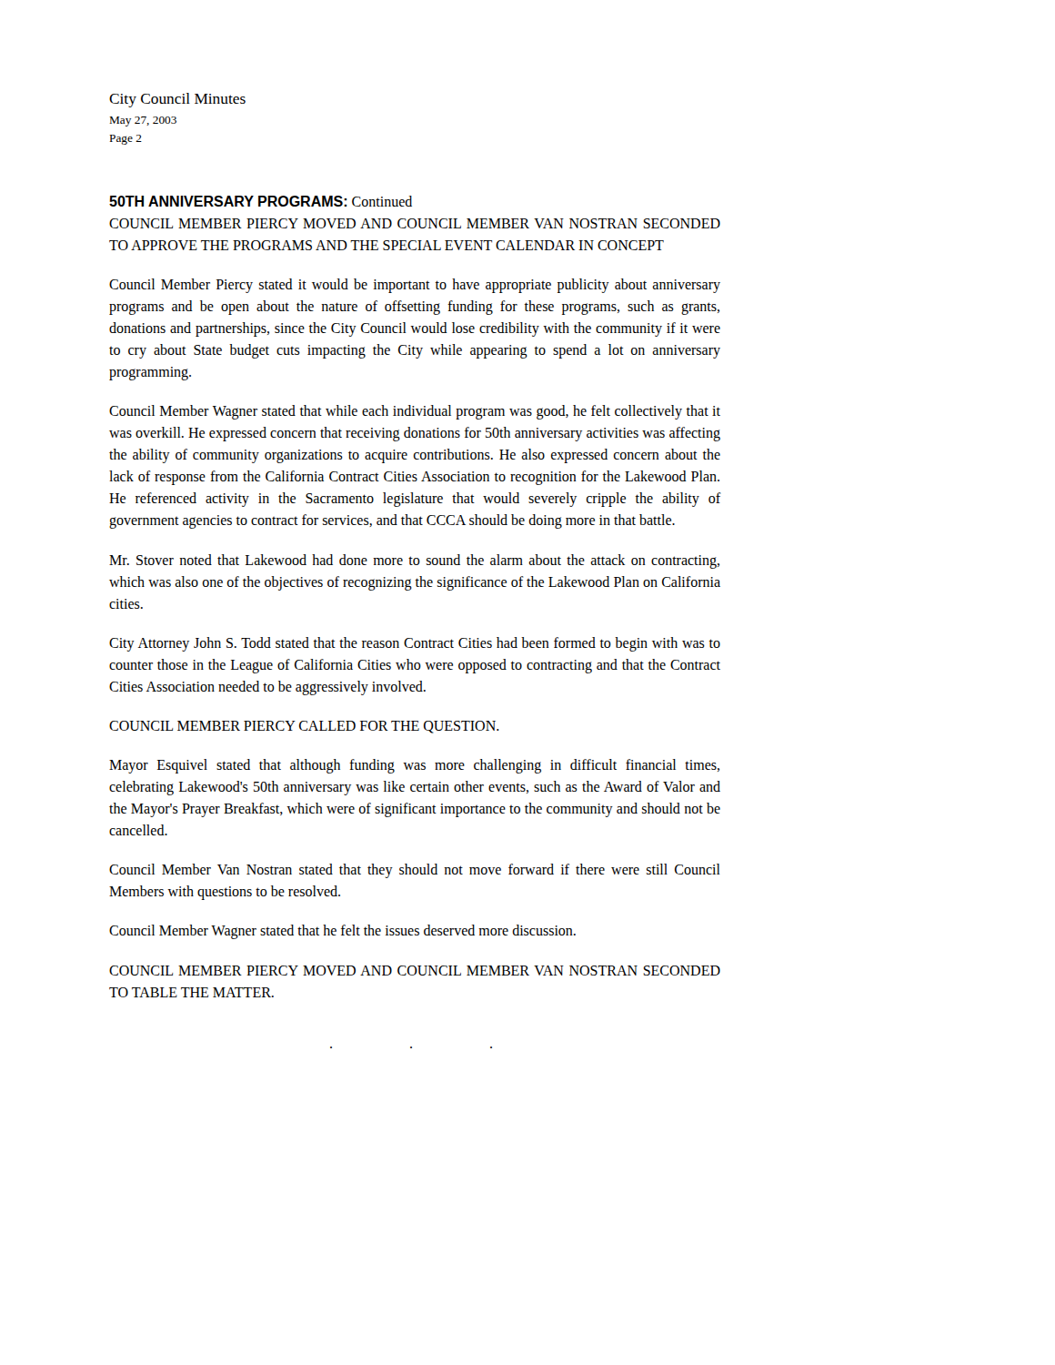City Council Minutes
May 27, 2003
Page 2
50TH ANNIVERSARY PROGRAMS:
Continued
COUNCIL MEMBER PIERCY MOVED AND COUNCIL MEMBER VAN NOSTRAN SECONDED TO APPROVE THE PROGRAMS AND THE SPECIAL EVENT CALENDAR IN CONCEPT
Council Member Piercy stated it would be important to have appropriate publicity about anniversary programs and be open about the nature of offsetting funding for these programs, such as grants, donations and partnerships, since the City Council would lose credibility with the community if it were to cry about State budget cuts impacting the City while appearing to spend a lot on anniversary programming.
Council Member Wagner stated that while each individual program was good, he felt collectively that it was overkill. He expressed concern that receiving donations for 50th anniversary activities was affecting the ability of community organizations to acquire contributions. He also expressed concern about the lack of response from the California Contract Cities Association to recognition for the Lakewood Plan. He referenced activity in the Sacramento legislature that would severely cripple the ability of government agencies to contract for services, and that CCCA should be doing more in that battle.
Mr. Stover noted that Lakewood had done more to sound the alarm about the attack on contracting, which was also one of the objectives of recognizing the significance of the Lakewood Plan on California cities.
City Attorney John S. Todd stated that the reason Contract Cities had been formed to begin with was to counter those in the League of California Cities who were opposed to contracting and that the Contract Cities Association needed to be aggressively involved.
COUNCIL MEMBER PIERCY CALLED FOR THE QUESTION.
Mayor Esquivel stated that although funding was more challenging in difficult financial times, celebrating Lakewood's 50th anniversary was like certain other events, such as the Award of Valor and the Mayor's Prayer Breakfast, which were of significant importance to the community and should not be cancelled.
Council Member Van Nostran stated that they should not move forward if there were still Council Members with questions to be resolved.
Council Member Wagner stated that he felt the issues deserved more discussion.
COUNCIL MEMBER PIERCY MOVED AND COUNCIL MEMBER VAN NOSTRAN SECONDED TO TABLE THE MATTER.
. . .